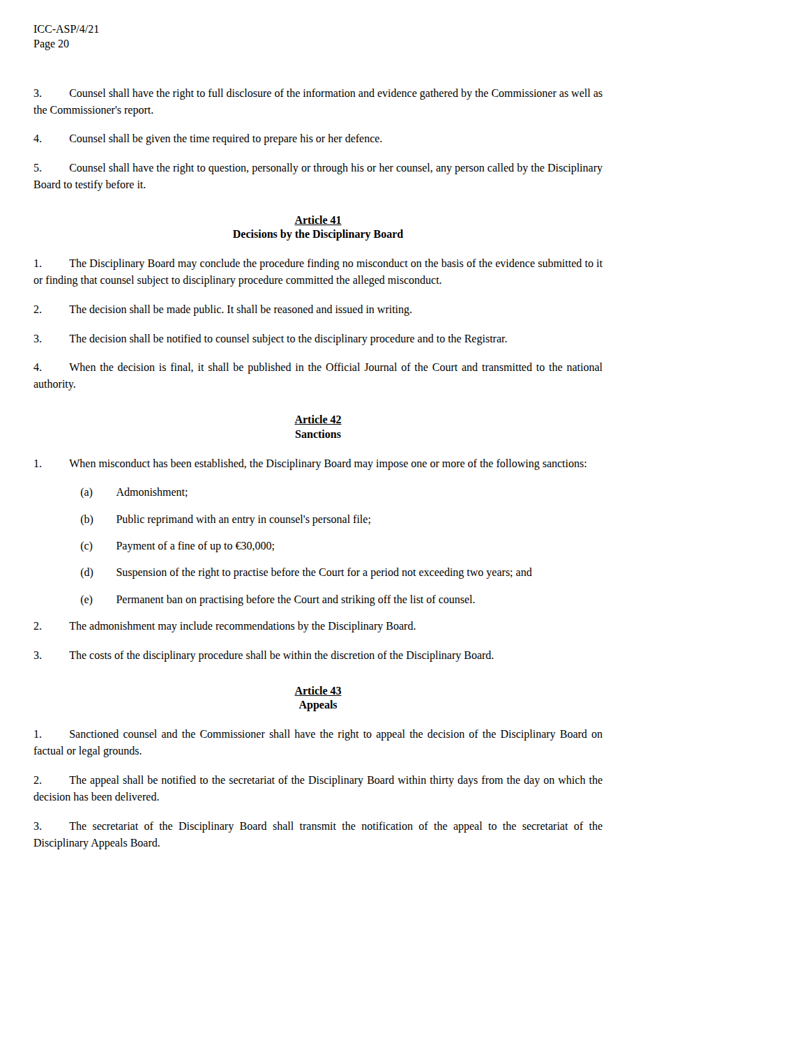ICC-ASP/4/21
Page 20
3. Counsel shall have the right to full disclosure of the information and evidence gathered by the Commissioner as well as the Commissioner's report.
4. Counsel shall be given the time required to prepare his or her defence.
5. Counsel shall have the right to question, personally or through his or her counsel, any person called by the Disciplinary Board to testify before it.
Article 41
Decisions by the Disciplinary Board
1. The Disciplinary Board may conclude the procedure finding no misconduct on the basis of the evidence submitted to it or finding that counsel subject to disciplinary procedure committed the alleged misconduct.
2. The decision shall be made public. It shall be reasoned and issued in writing.
3. The decision shall be notified to counsel subject to the disciplinary procedure and to the Registrar.
4. When the decision is final, it shall be published in the Official Journal of the Court and transmitted to the national authority.
Article 42
Sanctions
1. When misconduct has been established, the Disciplinary Board may impose one or more of the following sanctions:
(a) Admonishment;
(b) Public reprimand with an entry in counsel's personal file;
(c) Payment of a fine of up to €30,000;
(d) Suspension of the right to practise before the Court for a period not exceeding two years; and
(e) Permanent ban on practising before the Court and striking off the list of counsel.
2. The admonishment may include recommendations by the Disciplinary Board.
3. The costs of the disciplinary procedure shall be within the discretion of the Disciplinary Board.
Article 43
Appeals
1. Sanctioned counsel and the Commissioner shall have the right to appeal the decision of the Disciplinary Board on factual or legal grounds.
2. The appeal shall be notified to the secretariat of the Disciplinary Board within thirty days from the day on which the decision has been delivered.
3. The secretariat of the Disciplinary Board shall transmit the notification of the appeal to the secretariat of the Disciplinary Appeals Board.